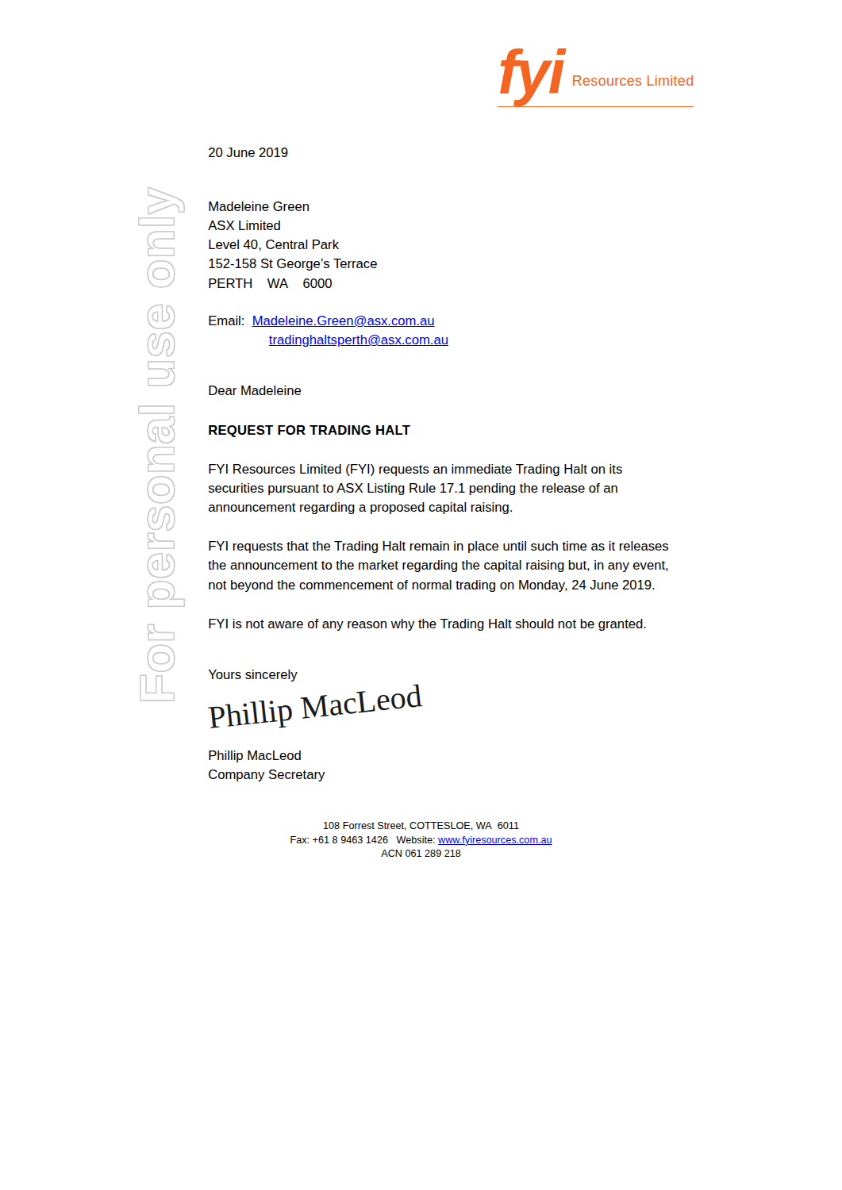For personal use only
fyi Resources Limited
20 June 2019
Madeleine Green
ASX Limited
Level 40, Central Park
152-158 St George’s Terrace
PERTH WA 6000
Email: Madeleine.Green@asx.com.au
tradinghaltsperth@asx.com.au
Dear Madeleine
REQUEST FOR TRADING HALT
FYI Resources Limited (FYI) requests an immediate Trading Halt on its securities pursuant to ASX Listing Rule 17.1 pending the release of an announcement regarding a proposed capital raising.
FYI requests that the Trading Halt remain in place until such time as it releases the announcement to the market regarding the capital raising but, in any event, not beyond the commencement of normal trading on Monday, 24 June 2019.
FYI is not aware of any reason why the Trading Halt should not be granted.
Yours sincerely
Phillip MacLeod
Phillip MacLeod
Company Secretary
108 Forrest Street, COTTESLOE, WA 6011
Fax: +61 8 9463 1426 Website: www.fyiresources.com.au
ACN 061 289 218